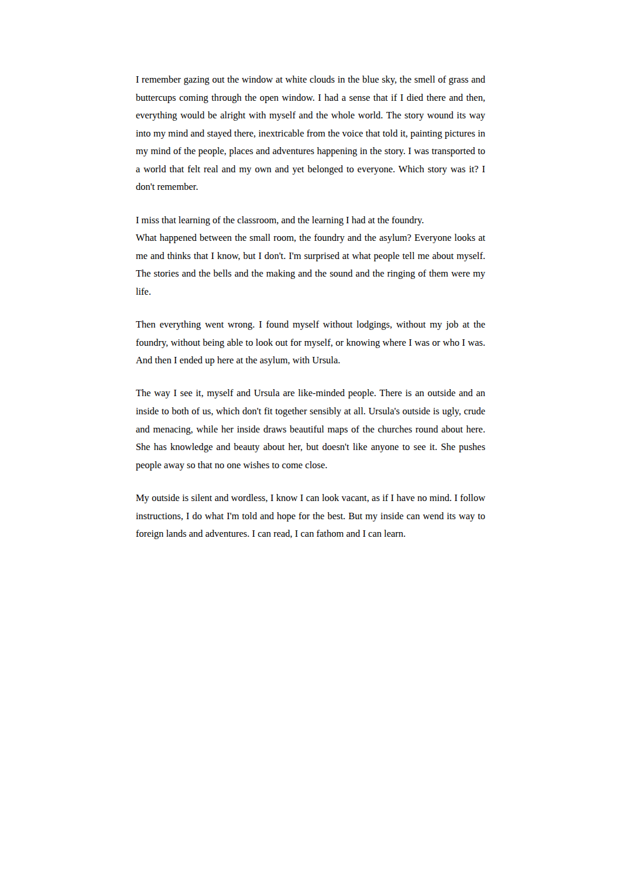I remember gazing out the window at white clouds in the blue sky, the smell of grass and buttercups coming through the open window. I had a sense that if I died there and then, everything would be alright with myself and the whole world. The story wound its way into my mind and stayed there, inextricable from the voice that told it, painting pictures in my mind of the people, places and adventures happening in the story. I was transported to a world that felt real and my own and yet belonged to everyone. Which story was it? I don't remember.
I miss that learning of the classroom, and the learning I had at the foundry.
What happened between the small room, the foundry and the asylum? Everyone looks at me and thinks that I know, but I don't. I'm surprised at what people tell me about myself. The stories and the bells and the making and the sound and the ringing of them were my life.
Then everything went wrong. I found myself without lodgings, without my job at the foundry, without being able to look out for myself, or knowing where I was or who I was. And then I ended up here at the asylum, with Ursula.
The way I see it, myself and Ursula are like-minded people. There is an outside and an inside to both of us, which don't fit together sensibly at all. Ursula's outside is ugly, crude and menacing, while her inside draws beautiful maps of the churches round about here. She has knowledge and beauty about her, but doesn't like anyone to see it. She pushes people away so that no one wishes to come close.
My outside is silent and wordless, I know I can look vacant, as if I have no mind. I follow instructions, I do what I'm told and hope for the best. But my inside can wend its way to foreign lands and adventures. I can read, I can fathom and I can learn.